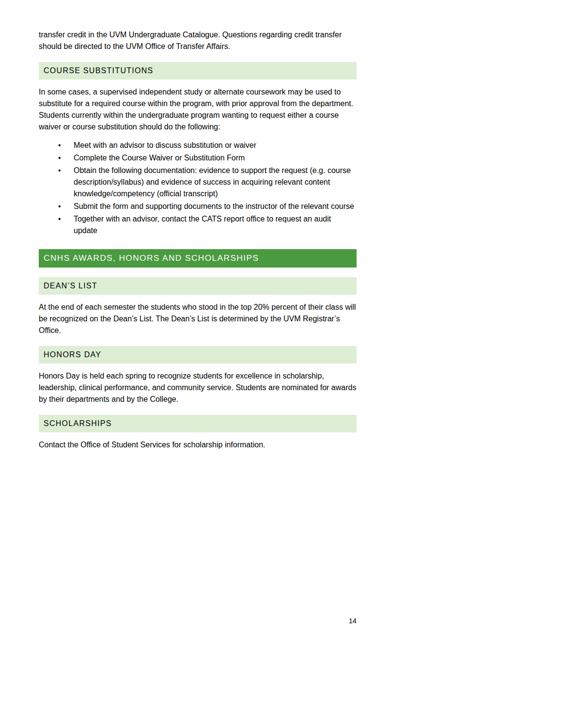transfer credit in the UVM Undergraduate Catalogue. Questions regarding credit transfer should be directed to the UVM Office of Transfer Affairs.
COURSE SUBSTITUTIONS
In some cases, a supervised independent study or alternate coursework may be used to substitute for a required course within the program, with prior approval from the department. Students currently within the undergraduate program wanting to request either a course waiver or course substitution should do the following:
Meet with an advisor to discuss substitution or waiver
Complete the Course Waiver or Substitution Form
Obtain the following documentation: evidence to support the request (e.g. course description/syllabus) and evidence of success in acquiring relevant content knowledge/competency (official transcript)
Submit the form and supporting documents to the instructor of the relevant course
Together with an advisor, contact the CATS report office to request an audit update
CNHS AWARDS, HONORS AND SCHOLARSHIPS
DEAN’S LIST
At the end of each semester the students who stood in the top 20% percent of their class will be recognized on the Dean's List. The Dean’s List is determined by the UVM Registrar’s Office.
HONORS DAY
Honors Day is held each spring to recognize students for excellence in scholarship, leadership, clinical performance, and community service. Students are nominated for awards by their departments and by the College.
SCHOLARSHIPS
Contact the Office of Student Services for scholarship information.
14